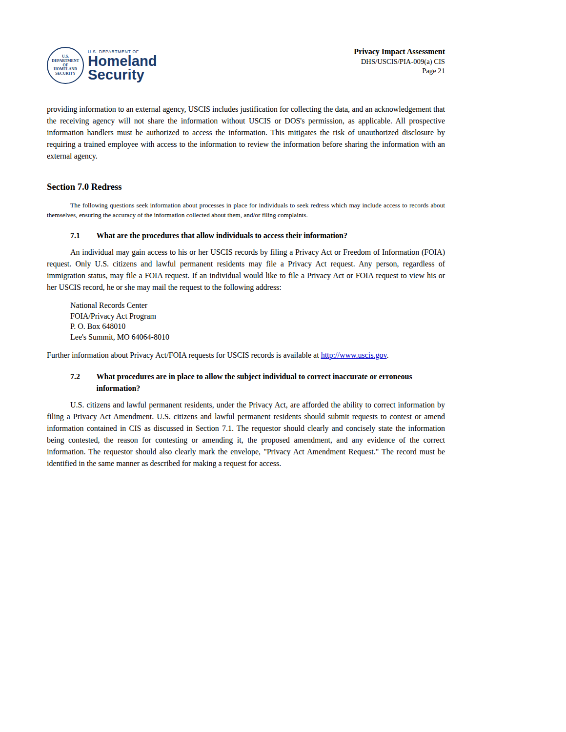U.S.
DEPARTMENT
OF
HOMELAND
SECURITY
U.S. DEPARTMENT OF Homeland
Security
Privacy Impact Assessment
DHS/USCIS/PIA-009(a) CIS
Page 21
providing information to an external agency, USCIS includes justification for collecting the data, and an acknowledgement that the receiving agency will not share the information without USCIS or DOS's permission, as applicable. All prospective information handlers must be authorized to access the information. This mitigates the risk of unauthorized disclosure by requiring a trained employee with access to the information to review the information before sharing the information with an external agency.
Section 7.0 Redress
The following questions seek information about processes in place for individuals to seek redress which may include access to records about themselves, ensuring the accuracy of the information collected about them, and/or filing complaints.
7.1 What are the procedures that allow individuals to access their information?
An individual may gain access to his or her USCIS records by filing a Privacy Act or Freedom of Information (FOIA) request. Only U.S. citizens and lawful permanent residents may file a Privacy Act request. Any person, regardless of immigration status, may file a FOIA request. If an individual would like to file a Privacy Act or FOIA request to view his or her USCIS record, he or she may mail the request to the following address:
National Records Center
FOIA/Privacy Act Program
P. O. Box 648010
Lee's Summit, MO 64064-8010
Further information about Privacy Act/FOIA requests for USCIS records is available at http://www.uscis.gov.
7.2 What procedures are in place to allow the subject individual to correct inaccurate or erroneous information?
U.S. citizens and lawful permanent residents, under the Privacy Act, are afforded the ability to correct information by filing a Privacy Act Amendment. U.S. citizens and lawful permanent residents should submit requests to contest or amend information contained in CIS as discussed in Section 7.1. The requestor should clearly and concisely state the information being contested, the reason for contesting or amending it, the proposed amendment, and any evidence of the correct information. The requestor should also clearly mark the envelope, "Privacy Act Amendment Request." The record must be identified in the same manner as described for making a request for access.